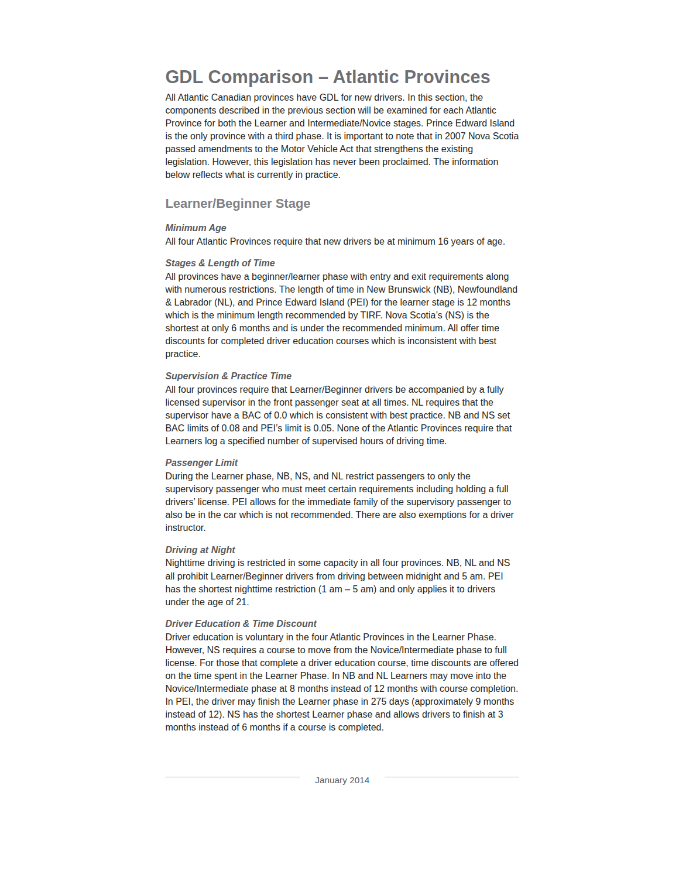GDL Comparison – Atlantic Provinces
All Atlantic Canadian provinces have GDL for new drivers. In this section, the components described in the previous section will be examined for each Atlantic Province for both the Learner and Intermediate/Novice stages. Prince Edward Island is the only province with a third phase. It is important to note that in 2007 Nova Scotia passed amendments to the Motor Vehicle Act that strengthens the existing legislation. However, this legislation has never been proclaimed. The information below reflects what is currently in practice.
Learner/Beginner Stage
Minimum Age
All four Atlantic Provinces require that new drivers be at minimum 16 years of age.
Stages & Length of Time
All provinces have a beginner/learner phase with entry and exit requirements along with numerous restrictions. The length of time in New Brunswick (NB), Newfoundland & Labrador (NL), and Prince Edward Island (PEI) for the learner stage is 12 months which is the minimum length recommended by TIRF. Nova Scotia’s (NS) is the shortest at only 6 months and is under the recommended minimum. All offer time discounts for completed driver education courses which is inconsistent with best practice.
Supervision & Practice Time
All four provinces require that Learner/Beginner drivers be accompanied by a fully licensed supervisor in the front passenger seat at all times. NL requires that the supervisor have a BAC of 0.0 which is consistent with best practice. NB and NS set BAC limits of 0.08 and PEI’s limit is 0.05. None of the Atlantic Provinces require that Learners log a specified number of supervised hours of driving time.
Passenger Limit
During the Learner phase, NB, NS, and NL restrict passengers to only the supervisory passenger who must meet certain requirements including holding a full drivers’ license. PEI allows for the immediate family of the supervisory passenger to also be in the car which is not recommended. There are also exemptions for a driver instructor.
Driving at Night
Nighttime driving is restricted in some capacity in all four provinces. NB, NL and NS all prohibit Learner/Beginner drivers from driving between midnight and 5 am. PEI has the shortest nighttime restriction (1 am – 5 am) and only applies it to drivers under the age of 21.
Driver Education & Time Discount
Driver education is voluntary in the four Atlantic Provinces in the Learner Phase. However, NS requires a course to move from the Novice/Intermediate phase to full license. For those that complete a driver education course, time discounts are offered on the time spent in the Learner Phase. In NB and NL Learners may move into the Novice/Intermediate phase at 8 months instead of 12 months with course completion. In PEI, the driver may finish the Learner phase in 275 days (approximately 9 months instead of 12). NS has the shortest Learner phase and allows drivers to finish at 3 months instead of 6 months if a course is completed.
January 2014